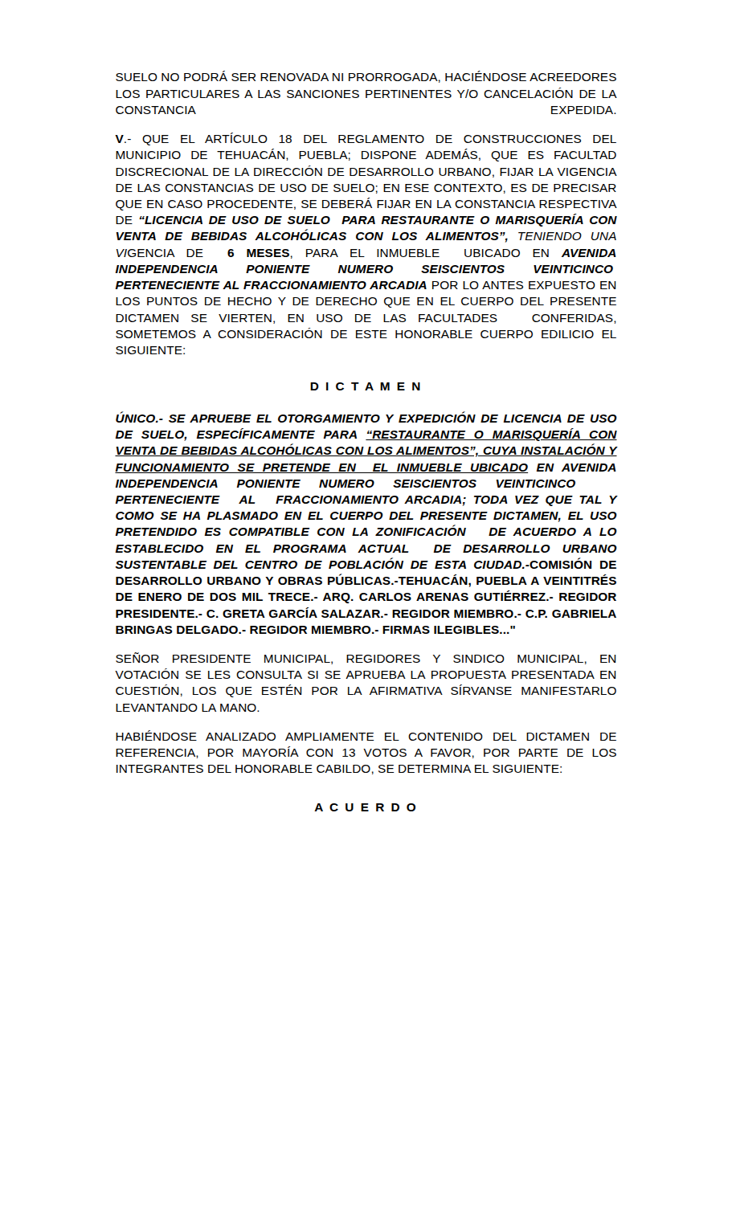SUELO NO PODRÁ SER RENOVADA NI PRORROGADA, HACIÉNDOSE ACREEDORES LOS PARTICULARES A LAS SANCIONES PERTINENTES Y/O CANCELACIÓN DE LA CONSTANCIA EXPEDIDA.
V.- QUE EL ARTÍCULO 18 DEL REGLAMENTO DE CONSTRUCCIONES DEL MUNICIPIO DE TEHUACÁN, PUEBLA; DISPONE ADEMÁS, QUE ES FACULTAD DISCRECIONAL DE LA DIRECCIÓN DE DESARROLLO URBANO, FIJAR LA VIGENCIA DE LAS CONSTANCIAS DE USO DE SUELO; EN ESE CONTEXTO, ES DE PRECISAR QUE EN CASO PROCEDENTE, SE DEBERÁ FIJAR EN LA CONSTANCIA RESPECTIVA DE “LICENCIA DE USO DE SUELO PARA RESTAURANTE O MARISQUERÍA CON VENTA DE BEBIDAS ALCOHÓLICAS CON LOS ALIMENTOS”, TENIENDO UNA VIGENCIA DE 6 MESES, PARA EL INMUEBLE UBICADO EN AVENIDA INDEPENDENCIA PONIENTE NUMERO SEISCIENTOS VEINTICINCO PERTENECIENTE AL FRACCIONAMIENTO ARCADIA POR LO ANTES EXPUESTO EN LOS PUNTOS DE HECHO Y DE DERECHO QUE EN EL CUERPO DEL PRESENTE DICTAMEN SE VIERTEN, EN USO DE LAS FACULTADES CONFERIDAS, SOMETEMOS A CONSIDERACIÓN DE ESTE HONORABLE CUERPO EDILICIO EL SIGUIENTE:
D I C T A M E N
ÚNICO.- SE APRUEBE EL OTORGAMIENTO Y EXPEDICIÓN DE LICENCIA DE USO DE SUELO, ESPECÍFICAMENTE PARA “RESTAURANTE O MARISQUERÍA CON VENTA DE BEBIDAS ALCOHÓLICAS CON LOS ALIMENTOS”, CUYA INSTALACIÓN Y FUNCIONAMIENTO SE PRETENDE EN EL INMUEBLE UBICADO EN AVENIDA INDEPENDENCIA PONIENTE NUMERO SEISCIENTOS VEINTICINCO PERTENECIENTE AL FRACCIONAMIENTO ARCADIA; TODA VEZ QUE TAL Y COMO SE HA PLASMADO EN EL CUERPO DEL PRESENTE DICTAMEN, EL USO PRETENDIDO ES COMPATIBLE CON LA ZONIFICACIÓN DE ACUERDO A LO ESTABLECIDO EN EL PROGRAMA ACTUAL DE DESARROLLO URBANO SUSTENTABLE DEL CENTRO DE POBLACIÓN DE ESTA CIUDAD.-COMISIÓN DE DESARROLLO URBANO Y OBRAS PÚBLICAS.-TEHUACÁN, PUEBLA A VEINTITRÉS DE ENERO DE DOS MIL TRECE.- ARQ. CARLOS ARENAS GUTIÉRREZ.- REGIDOR PRESIDENTE.- C. GRETA GARCÍA SALAZAR.- REGIDOR MIEMBRO.- C.P. GABRIELA BRINGAS DELGADO.- REGIDOR MIEMBRO.- FIRMAS ILEGIBLES..."
SEÑOR PRESIDENTE MUNICIPAL, REGIDORES Y SINDICO MUNICIPAL, EN VOTACIÓN SE LES CONSULTA SI SE APRUEBA LA PROPUESTA PRESENTADA EN CUESTIÓN, LOS QUE ESTÉN POR LA AFIRMATIVA SÍRVANSE MANIFESTARLO LEVANTANDO LA MANO.
HABIÉNDOSE ANALIZADO AMPLIAMENTE EL CONTENIDO DEL DICTAMEN DE REFERENCIA, POR MAYORÍA CON 13 VOTOS A FAVOR, POR PARTE DE LOS INTEGRANTES DEL HONORABLE CABILDO, SE DETERMINA EL SIGUIENTE:
A C U E R D O